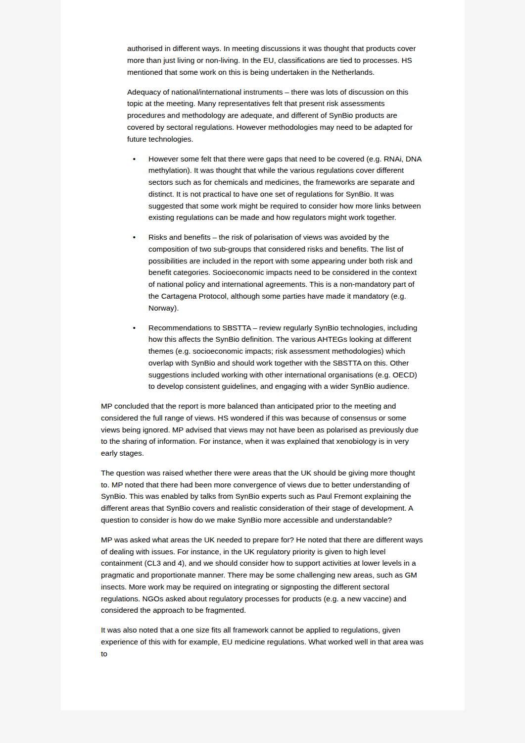authorised in different ways. In meeting discussions it was thought that products cover more than just living or non-living. In the EU, classifications are tied to processes. HS mentioned that some work on this is being undertaken in the Netherlands.
Adequacy of national/international instruments – there was lots of discussion on this topic at the meeting. Many representatives felt that present risk assessments procedures and methodology are adequate, and different of SynBio products are covered by sectoral regulations. However methodologies may need to be adapted for future technologies.
However some felt that there were gaps that need to be covered (e.g. RNAi, DNA methylation). It was thought that while the various regulations cover different sectors such as for chemicals and medicines, the frameworks are separate and distinct. It is not practical to have one set of regulations for SynBio. It was suggested that some work might be required to consider how more links between existing regulations can be made and how regulators might work together.
Risks and benefits – the risk of polarisation of views was avoided by the composition of two sub-groups that considered risks and benefits. The list of possibilities are included in the report with some appearing under both risk and benefit categories. Socioeconomic impacts need to be considered in the context of national policy and international agreements. This is a non-mandatory part of the Cartagena Protocol, although some parties have made it mandatory (e.g. Norway).
Recommendations to SBSTTA – review regularly SynBio technologies, including how this affects the SynBio definition. The various AHTEGs looking at different themes (e.g. socioeconomic impacts; risk assessment methodologies) which overlap with SynBio and should work together with the SBSTTA on this. Other suggestions included working with other international organisations (e.g. OECD) to develop consistent guidelines, and engaging with a wider SynBio audience.
MP concluded that the report is more balanced than anticipated prior to the meeting and considered the full range of views. HS wondered if this was because of consensus or some views being ignored. MP advised that views may not have been as polarised as previously due to the sharing of information. For instance, when it was explained that xenobiology is in very early stages.
The question was raised whether there were areas that the UK should be giving more thought to. MP noted that there had been more convergence of views due to better understanding of SynBio. This was enabled by talks from SynBio experts such as Paul Fremont explaining the different areas that SynBio covers and realistic consideration of their stage of development. A question to consider is how do we make SynBio more accessible and understandable?
MP was asked what areas the UK needed to prepare for? He noted that there are different ways of dealing with issues. For instance, in the UK regulatory priority is given to high level containment (CL3 and 4), and we should consider how to support activities at lower levels in a pragmatic and proportionate manner. There may be some challenging new areas, such as GM insects. More work may be required on integrating or signposting the different sectoral regulations. NGOs asked about regulatory processes for products (e.g. a new vaccine) and considered the approach to be fragmented.
It was also noted that a one size fits all framework cannot be applied to regulations, given experience of this with for example, EU medicine regulations. What worked well in that area was to